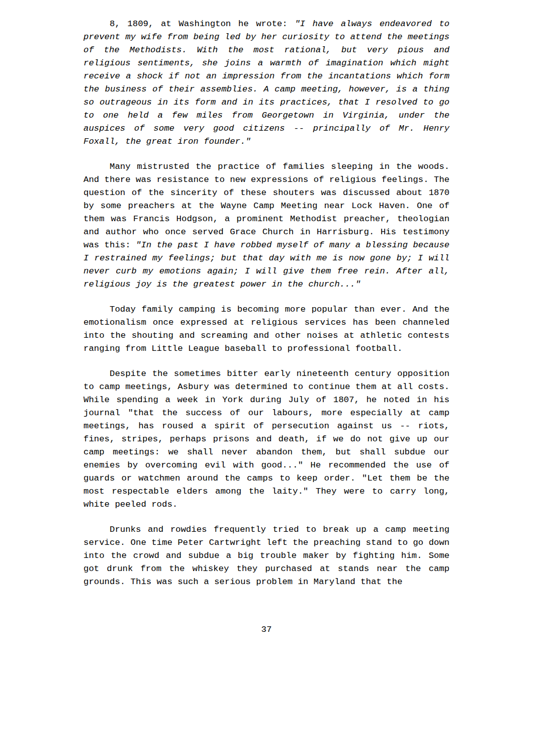8, 1809, at Washington he wrote: "I have always endeavored to prevent my wife from being led by her curiosity to attend the meetings of the Methodists. With the most rational, but very pious and religious sentiments, she joins a warmth of imagination which might receive a shock if not an impression from the incantations which form the business of their assemblies. A camp meeting, however, is a thing so outrageous in its form and in its practices, that I resolved to go to one held a few miles from Georgetown in Virginia, under the auspices of some very good citizens -- principally of Mr. Henry Foxall, the great iron founder."
Many mistrusted the practice of families sleeping in the woods. And there was resistance to new expressions of religious feelings. The question of the sincerity of these shouters was discussed about 1870 by some preachers at the Wayne Camp Meeting near Lock Haven. One of them was Francis Hodgson, a prominent Methodist preacher, theologian and author who once served Grace Church in Harrisburg. His testimony was this: "In the past I have robbed myself of many a blessing because I restrained my feelings; but that day with me is now gone by; I will never curb my emotions again; I will give them free rein. After all, religious joy is the greatest power in the church..."
Today family camping is becoming more popular than ever. And the emotionalism once expressed at religious services has been channeled into the shouting and screaming and other noises at athletic contests ranging from Little League baseball to professional football.
Despite the sometimes bitter early nineteenth century opposition to camp meetings, Asbury was determined to continue them at all costs. While spending a week in York during July of 1807, he noted in his journal "that the success of our labours, more especially at camp meetings, has roused a spirit of persecution against us -- riots, fines, stripes, perhaps prisons and death, if we do not give up our camp meetings: we shall never abandon them, but shall subdue our enemies by overcoming evil with good..." He recommended the use of guards or watchmen around the camps to keep order. "Let them be the most respectable elders among the laity." They were to carry long, white peeled rods.
Drunks and rowdies frequently tried to break up a camp meeting service. One time Peter Cartwright left the preaching stand to go down into the crowd and subdue a big trouble maker by fighting him. Some got drunk from the whiskey they purchased at stands near the camp grounds. This was such a serious problem in Maryland that the
37